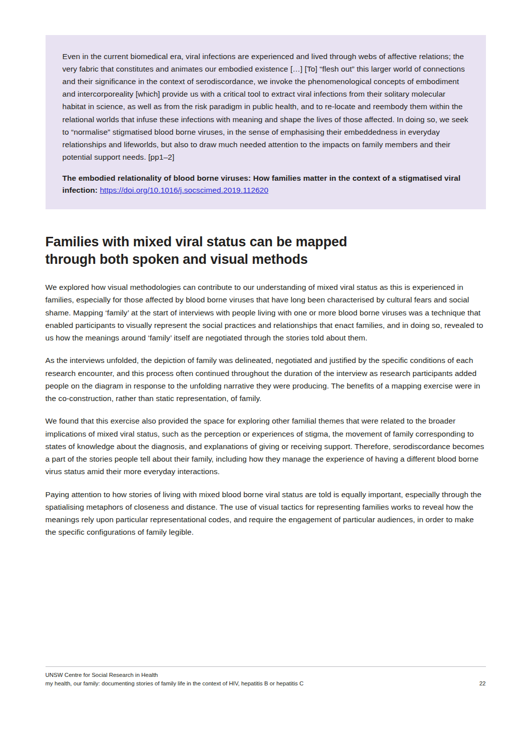Even in the current biomedical era, viral infections are experienced and lived through webs of affective relations; the very fabric that constitutes and animates our embodied existence […] [To] “flesh out” this larger world of connections and their significance in the context of serodiscordance, we invoke the phenomenological concepts of embodiment and intercorporeality [which] provide us with a critical tool to extract viral infections from their solitary molecular habitat in science, as well as from the risk paradigm in public health, and to re-locate and reembody them within the relational worlds that infuse these infections with meaning and shape the lives of those affected. In doing so, we seek to “normalise” stigmatised blood borne viruses, in the sense of emphasising their embeddedness in everyday relationships and lifeworlds, but also to draw much needed attention to the impacts on family members and their potential support needs. [pp1–2]
The embodied relationality of blood borne viruses: How families matter in the context of a stigmatised viral infection: https://doi.org/10.1016/j.socscimed.2019.112620
Families with mixed viral status can be mapped
through both spoken and visual methods
We explored how visual methodologies can contribute to our understanding of mixed viral status as this is experienced in families, especially for those affected by blood borne viruses that have long been characterised by cultural fears and social shame. Mapping ‘family’ at the start of interviews with people living with one or more blood borne viruses was a technique that enabled participants to visually represent the social practices and relationships that enact families, and in doing so, revealed to us how the meanings around ‘family’ itself are negotiated through the stories told about them.
As the interviews unfolded, the depiction of family was delineated, negotiated and justified by the specific conditions of each research encounter, and this process often continued throughout the duration of the interview as research participants added people on the diagram in response to the unfolding narrative they were producing. The benefits of a mapping exercise were in the co-construction, rather than static representation, of family.
We found that this exercise also provided the space for exploring other familial themes that were related to the broader implications of mixed viral status, such as the perception or experiences of stigma, the movement of family corresponding to states of knowledge about the diagnosis, and explanations of giving or receiving support. Therefore, serodiscordance becomes a part of the stories people tell about their family, including how they manage the experience of having a different blood borne virus status amid their more everyday interactions.
Paying attention to how stories of living with mixed blood borne viral status are told is equally important, especially through the spatialising metaphors of closeness and distance. The use of visual tactics for representing families works to reveal how the meanings rely upon particular representational codes, and require the engagement of particular audiences, in order to make the specific configurations of family legible.
UNSW Centre for Social Research in Health
my health, our family: documenting stories of family life in the context of HIV, hepatitis B or hepatitis C
22